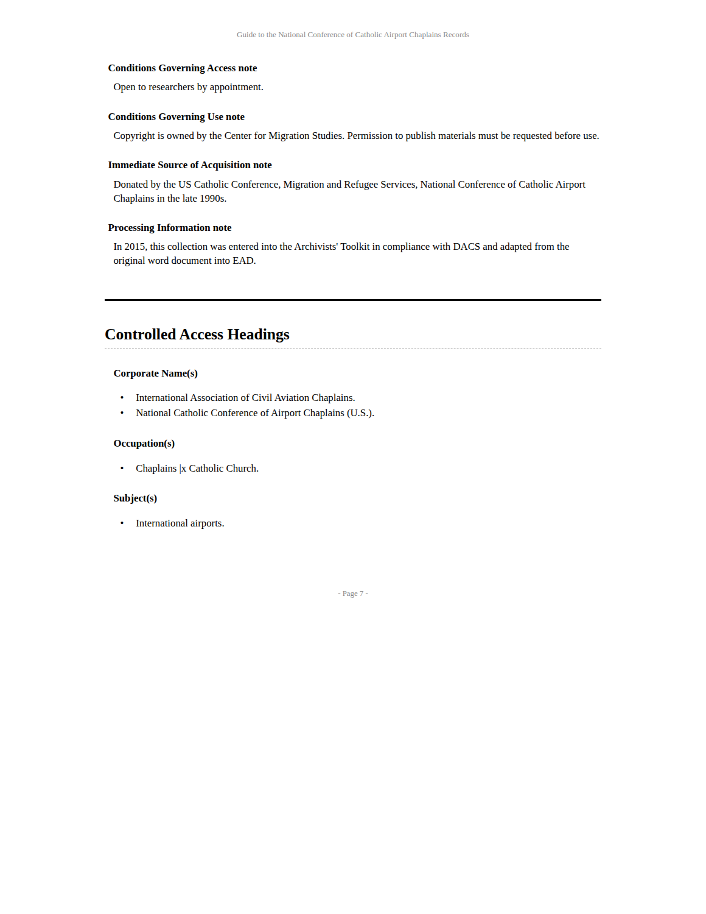Guide to the National Conference of Catholic Airport Chaplains Records
Conditions Governing Access note
Open to researchers by appointment.
Conditions Governing Use note
Copyright is owned by the Center for Migration Studies. Permission to publish materials must be requested before use.
Immediate Source of Acquisition note
Donated by the US Catholic Conference, Migration and Refugee Services, National Conference of Catholic Airport Chaplains in the late 1990s.
Processing Information note
In 2015, this collection was entered into the Archivists' Toolkit in compliance with DACS and adapted from the original word document into EAD.
Controlled Access Headings
Corporate Name(s)
International Association of Civil Aviation Chaplains.
National Catholic Conference of Airport Chaplains (U.S.).
Occupation(s)
Chaplains |x Catholic Church.
Subject(s)
International airports.
- Page 7 -